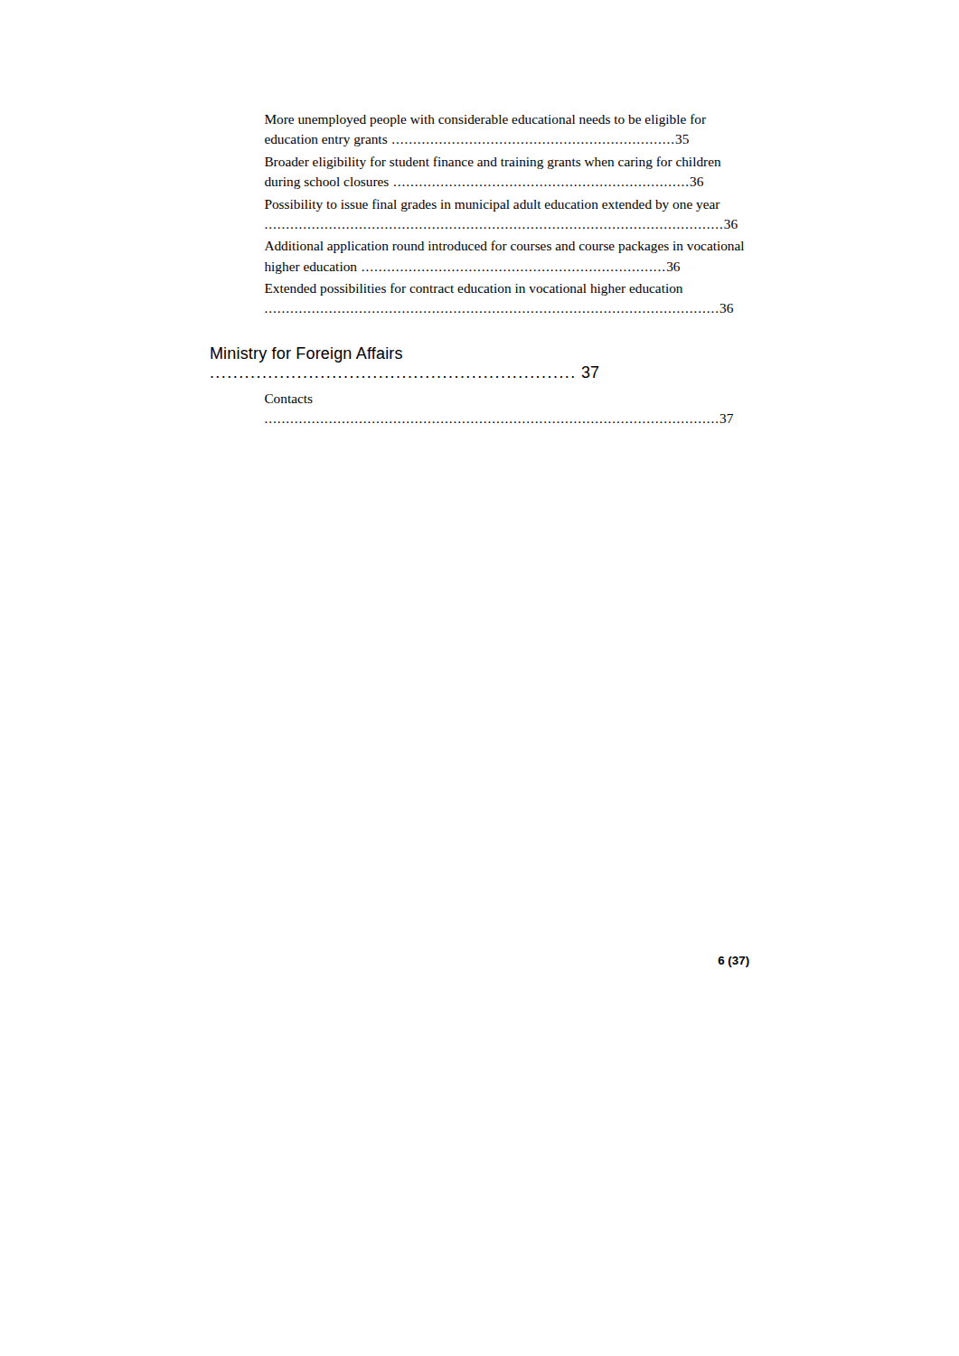More unemployed people with considerable educational needs to be eligible for education entry grants .................................................................. 35
Broader eligibility for student finance and training grants when caring for children during school closures ..................................................................... 36
Possibility to issue final grades in municipal adult education extended by one year ........................................................................................................... 36
Additional application round introduced for courses and course packages in vocational higher education ....................................................................... 36
Extended possibilities for contract education in vocational higher education .......................................................................................................... 36
Ministry for Foreign Affairs ............................................................... 37
Contacts .......................................................................................................... 37
6 (37)